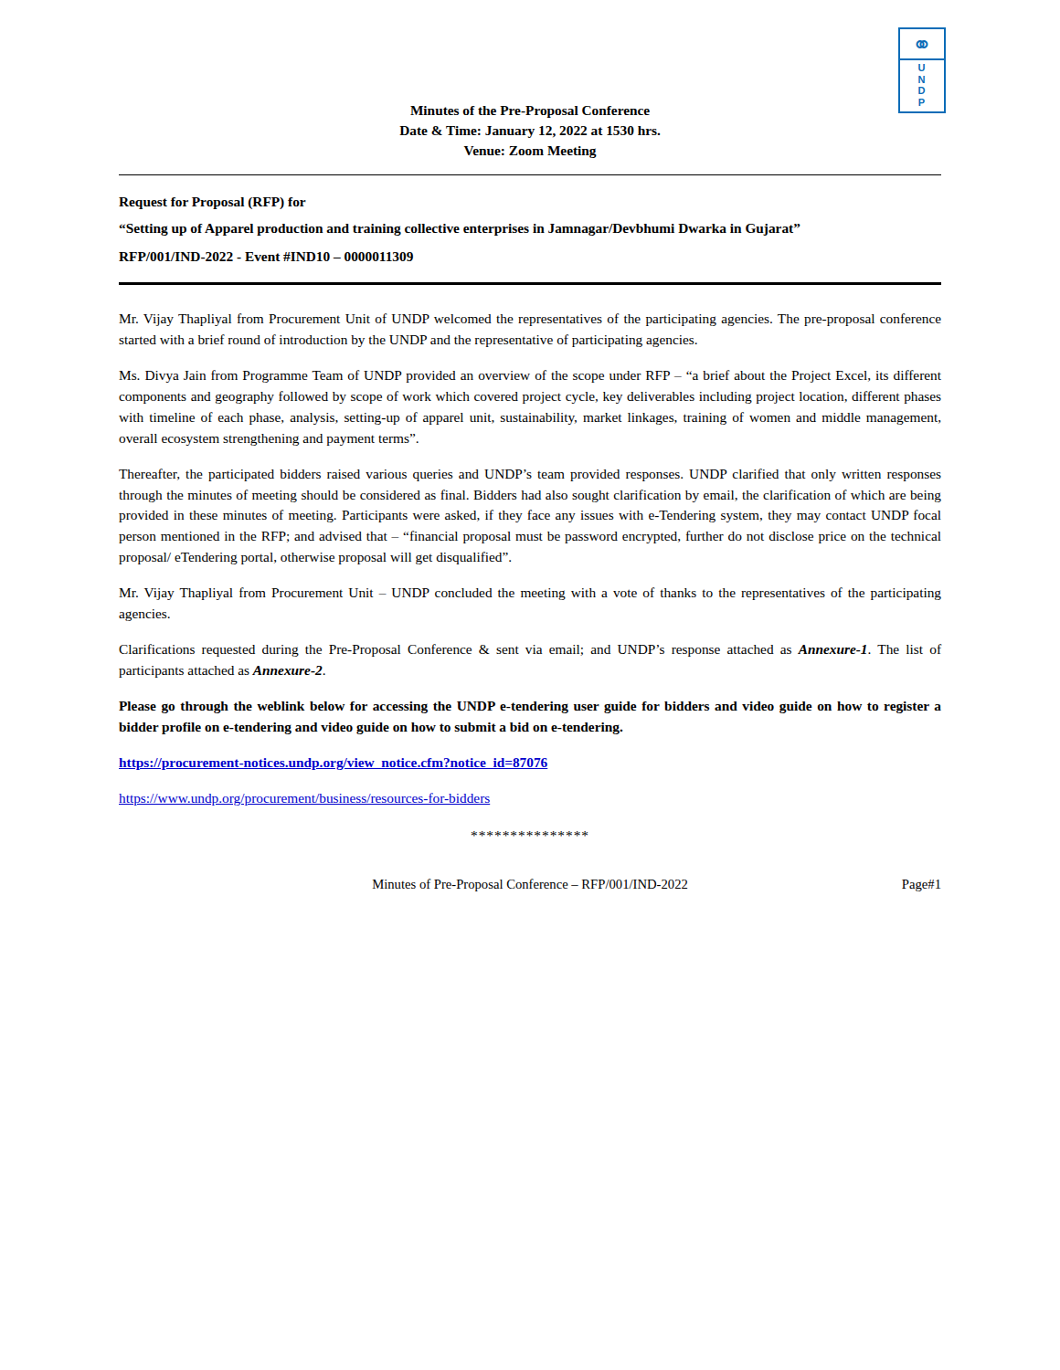⚭
U N D P
Minutes of the Pre-Proposal Conference
Date & Time: January 12, 2022 at 1530 hrs.
Venue: Zoom Meeting
Request for Proposal (RFP) for
“Setting up of Apparel production and training collective enterprises in Jamnagar/Devbhumi Dwarka in Gujarat”
RFP/001/IND-2022 - Event #IND10 – 0000011309
Mr. Vijay Thapliyal from Procurement Unit of UNDP welcomed the representatives of the participating agencies. The pre-proposal conference started with a brief round of introduction by the UNDP and the representative of participating agencies.
Ms. Divya Jain from Programme Team of UNDP provided an overview of the scope under RFP – “a brief about the Project Excel, its different components and geography followed by scope of work which covered project cycle, key deliverables including project location, different phases with timeline of each phase, analysis, setting-up of apparel unit, sustainability, market linkages, training of women and middle management, overall ecosystem strengthening and payment terms”.
Thereafter, the participated bidders raised various queries and UNDP’s team provided responses. UNDP clarified that only written responses through the minutes of meeting should be considered as final. Bidders had also sought clarification by email, the clarification of which are being provided in these minutes of meeting. Participants were asked, if they face any issues with e-Tendering system, they may contact UNDP focal person mentioned in the RFP; and advised that – “financial proposal must be password encrypted, further do not disclose price on the technical proposal/ eTendering portal, otherwise proposal will get disqualified”.
Mr. Vijay Thapliyal from Procurement Unit – UNDP concluded the meeting with a vote of thanks to the representatives of the participating agencies.
Clarifications requested during the Pre-Proposal Conference & sent via email; and UNDP’s response attached as Annexure-1. The list of participants attached as Annexure-2.
Please go through the weblink below for accessing the UNDP e-tendering user guide for bidders and video guide on how to register a bidder profile on e-tendering and video guide on how to submit a bid on e-tendering.
https://procurement-notices.undp.org/view_notice.cfm?notice_id=87076
https://www.undp.org/procurement/business/resources-for-bidders
***************
Minutes of Pre-Proposal Conference – RFP/001/IND-2022 Page#1